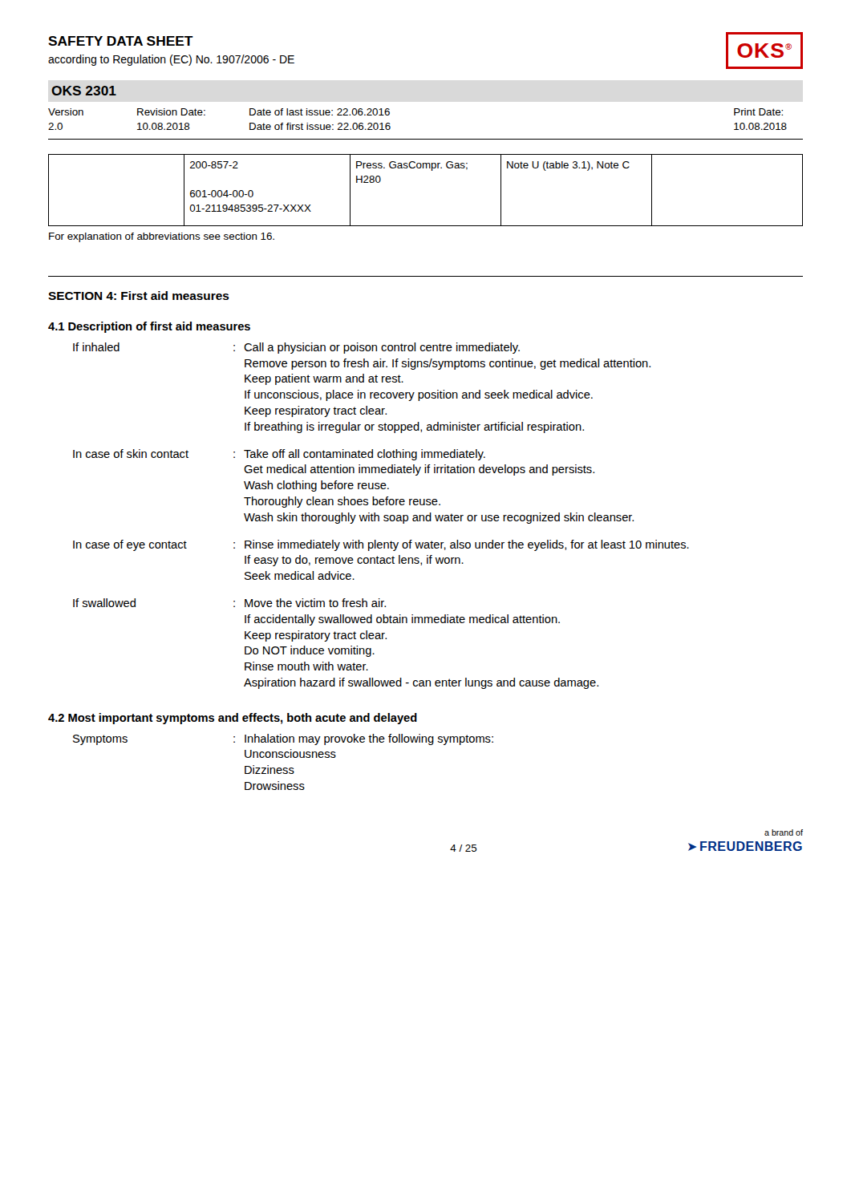SAFETY DATA SHEET
according to Regulation (EC) No. 1907/2006 - DE
OKS®
OKS 2301
Version
2.0
Revision Date:
10.08.2018
Date of last issue: 22.06.2016
Date of first issue: 22.06.2016
Print Date:
10.08.2018
| | 200-857-2 601-004-00-0 01-2119485395-27-XXXX | Press. GasCompr. Gas; H280 | Note U (table 3.1), Note C | |
For explanation of abbreviations see section 16.
SECTION 4: First aid measures
4.1 Description of first aid measures
If inhaled
:
Call a physician or poison control centre immediately.
Remove person to fresh air. If signs/symptoms continue, get medical attention.
Keep patient warm and at rest.
If unconscious, place in recovery position and seek medical advice.
Keep respiratory tract clear.
If breathing is irregular or stopped, administer artificial respiration.
In case of skin contact
:
Take off all contaminated clothing immediately.
Get medical attention immediately if irritation develops and persists.
Wash clothing before reuse.
Thoroughly clean shoes before reuse.
Wash skin thoroughly with soap and water or use recognized skin cleanser.
In case of eye contact
:
Rinse immediately with plenty of water, also under the eyelids, for at least 10 minutes.
If easy to do, remove contact lens, if worn.
Seek medical advice.
If swallowed
:
Move the victim to fresh air.
If accidentally swallowed obtain immediate medical attention.
Keep respiratory tract clear.
Do NOT induce vomiting.
Rinse mouth with water.
Aspiration hazard if swallowed - can enter lungs and cause damage.
4.2 Most important symptoms and effects, both acute and delayed
Symptoms
:
Inhalation may provoke the following symptoms:
Unconsciousness
Dizziness
Drowsiness
4 / 25
a brand of
➤ FREUDENBERG